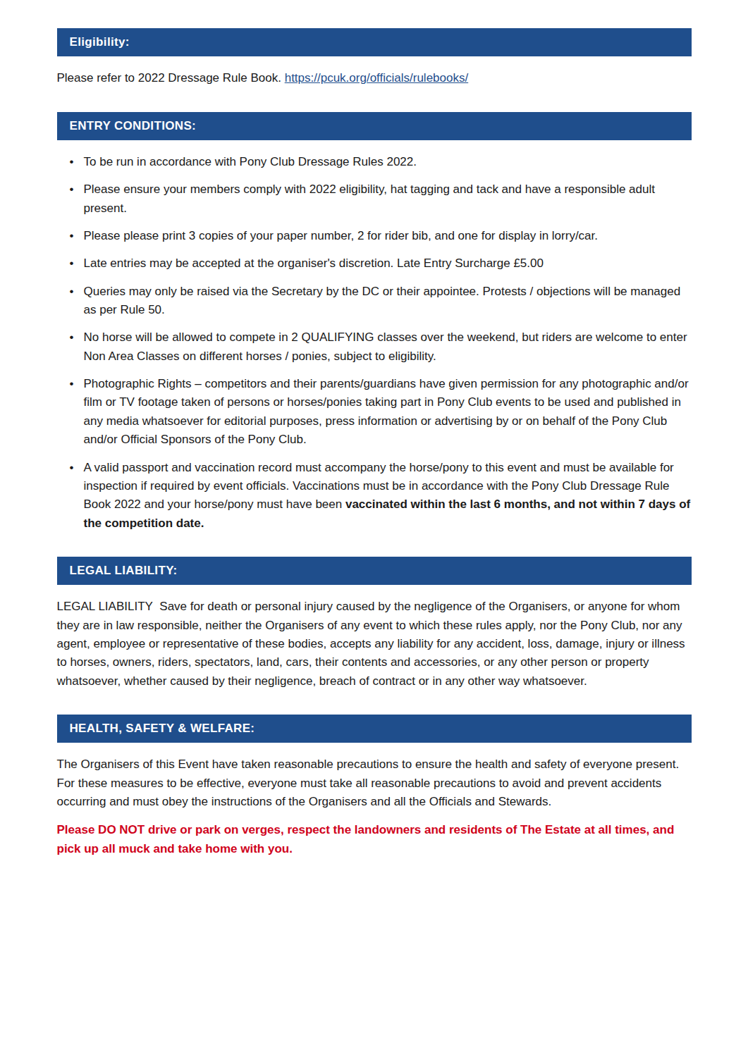Eligibility:
Please refer to 2022 Dressage Rule Book. https://pcuk.org/officials/rulebooks/
ENTRY CONDITIONS:
To be run in accordance with Pony Club Dressage Rules 2022.
Please ensure your members comply with 2022 eligibility, hat tagging and tack and have a responsible adult present.
Please please print 3 copies of your paper number, 2 for rider bib, and one for display in lorry/car.
Late entries may be accepted at the organiser's discretion. Late Entry Surcharge £5.00
Queries may only be raised via the Secretary by the DC or their appointee. Protests / objections will be managed as per Rule 50.
No horse will be allowed to compete in 2 QUALIFYING classes over the weekend, but riders are welcome to enter Non Area Classes on different horses / ponies, subject to eligibility.
Photographic Rights – competitors and their parents/guardians have given permission for any photographic and/or film or TV footage taken of persons or horses/ponies taking part in Pony Club events to be used and published in any media whatsoever for editorial purposes, press information or advertising by or on behalf of the Pony Club and/or Official Sponsors of the Pony Club.
A valid passport and vaccination record must accompany the horse/pony to this event and must be available for inspection if required by event officials. Vaccinations must be in accordance with the Pony Club Dressage Rule Book 2022 and your horse/pony must have been vaccinated within the last 6 months, and not within 7 days of the competition date.
LEGAL LIABILITY:
LEGAL LIABILITY Save for death or personal injury caused by the negligence of the Organisers, or anyone for whom they are in law responsible, neither the Organisers of any event to which these rules apply, nor the Pony Club, nor any agent, employee or representative of these bodies, accepts any liability for any accident, loss, damage, injury or illness to horses, owners, riders, spectators, land, cars, their contents and accessories, or any other person or property whatsoever, whether caused by their negligence, breach of contract or in any other way whatsoever.
HEALTH, SAFETY & WELFARE:
The Organisers of this Event have taken reasonable precautions to ensure the health and safety of everyone present. For these measures to be effective, everyone must take all reasonable precautions to avoid and prevent accidents occurring and must obey the instructions of the Organisers and all the Officials and Stewards.
Please DO NOT drive or park on verges, respect the landowners and residents of The Estate at all times, and pick up all muck and take home with you.